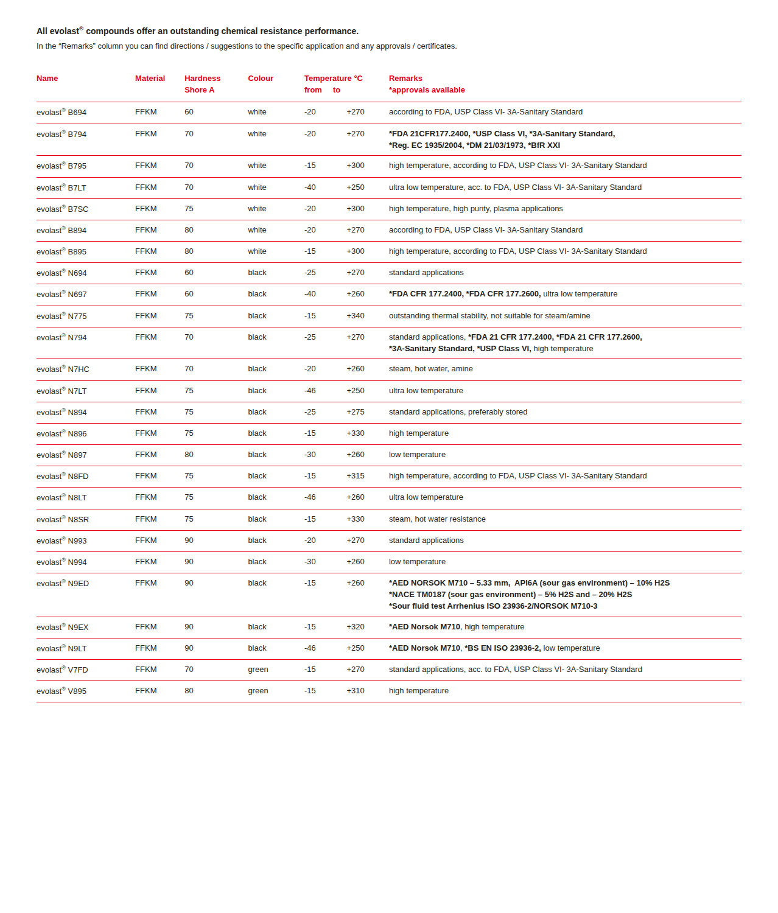All evolast® compounds offer an outstanding chemical resistance performance.
In the “Remarks” column you can find directions / suggestions to the specific application and any approvals / certificates.
| Name | Material | Hardness Shore A | Colour | Temperature °C from to | Remarks *approvals available |
| --- | --- | --- | --- | --- | --- |
| evolast ® B694 | FFKM | 60 | white | -20 | +270 | according to FDA, USP Class VI- 3A-Sanitary Standard |
| evolast ® B794 | FFKM | 70 | white | -20 | +270 | *FDA 21CFR177.2400, *USP Class VI, *3A-Sanitary Standard, *Reg. EC 1935/2004, *DM 21/03/1973, *BfR XXI |
| evolast ® B795 | FFKM | 70 | white | -15 | +300 | high temperature, according to FDA, USP Class VI- 3A-Sanitary Standard |
| evolast ® B7LT | FFKM | 70 | white | -40 | +250 | ultra low temperature, acc. to FDA, USP Class VI- 3A-Sanitary Standard |
| evolast ® B7SC | FFKM | 75 | white | -20 | +300 | high temperature, high purity, plasma applications |
| evolast ® B894 | FFKM | 80 | white | -20 | +270 | according to FDA, USP Class VI- 3A-Sanitary Standard |
| evolast ® B895 | FFKM | 80 | white | -15 | +300 | high temperature, according to FDA, USP Class VI- 3A-Sanitary Standard |
| evolast ® N694 | FFKM | 60 | black | -25 | +270 | standard applications |
| evolast ® N697 | FFKM | 60 | black | -40 | +260 | *FDA CFR 177.2400, *FDA CFR 177.2600, ultra low temperature |
| evolast ® N775 | FFKM | 75 | black | -15 | +340 | outstanding thermal stability, not suitable for steam/amine |
| evolast ® N794 | FFKM | 70 | black | -25 | +270 | standard applications, *FDA 21 CFR 177.2400, *FDA 21 CFR 177.2600, *3A-Sanitary Standard, *USP Class VI, high temperature |
| evolast ® N7HC | FFKM | 70 | black | -20 | +260 | steam, hot water, amine |
| evolast ® N7LT | FFKM | 75 | black | -46 | +250 | ultra low temperature |
| evolast ® N894 | FFKM | 75 | black | -25 | +275 | standard applications, preferably stored |
| evolast ® N896 | FFKM | 75 | black | -15 | +330 | high temperature |
| evolast ® N897 | FFKM | 80 | black | -30 | +260 | low temperature |
| evolast ® N8FD | FFKM | 75 | black | -15 | +315 | high temperature, according to FDA, USP Class VI- 3A-Sanitary Standard |
| evolast ® N8LT | FFKM | 75 | black | -46 | +260 | ultra low temperature |
| evolast ® N8SR | FFKM | 75 | black | -15 | +330 | steam, hot water resistance |
| evolast ® N993 | FFKM | 90 | black | -20 | +270 | standard applications |
| evolast ® N994 | FFKM | 90 | black | -30 | +260 | low temperature |
| evolast ® N9ED | FFKM | 90 | black | -15 | +260 | *AED NORSOK M710 – 5.33 mm, API6A (sour gas environment) – 10% H2S *NACE TM0187 (sour gas environment) – 5% H2S and – 20% H2S *Sour fluid test Arrhenius ISO 23936-2/NORSOK M710-3 |
| evolast ® N9EX | FFKM | 90 | black | -15 | +320 | *AED Norsok M710 , high temperature |
| evolast ® N9LT | FFKM | 90 | black | -46 | +250 | *AED Norsok M710 , *BS EN ISO 23936-2, low temperature |
| evolast ® V7FD | FFKM | 70 | green | -15 | +270 | standard applications, acc. to FDA, USP Class VI- 3A-Sanitary Standard |
| evolast ® V895 | FFKM | 80 | green | -15 | +310 | high temperature |